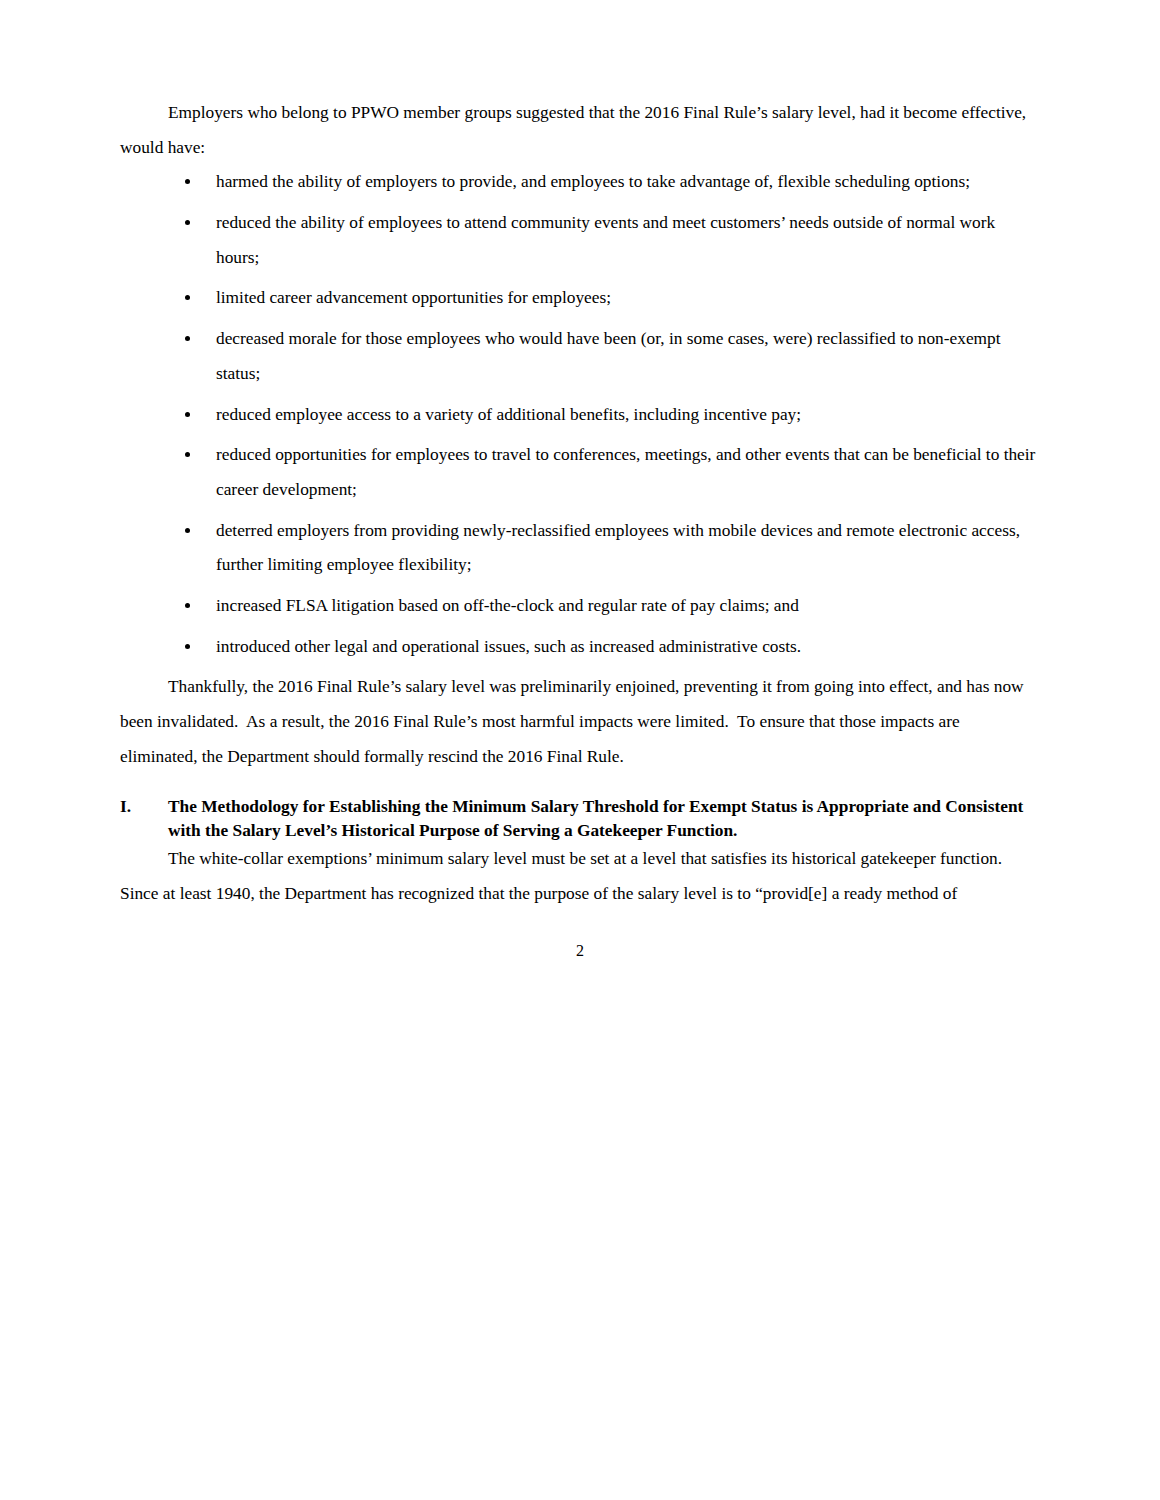Employers who belong to PPWO member groups suggested that the 2016 Final Rule’s salary level, had it become effective, would have:
harmed the ability of employers to provide, and employees to take advantage of, flexible scheduling options;
reduced the ability of employees to attend community events and meet customers’ needs outside of normal work hours;
limited career advancement opportunities for employees;
decreased morale for those employees who would have been (or, in some cases, were) reclassified to non-exempt status;
reduced employee access to a variety of additional benefits, including incentive pay;
reduced opportunities for employees to travel to conferences, meetings, and other events that can be beneficial to their career development;
deterred employers from providing newly-reclassified employees with mobile devices and remote electronic access, further limiting employee flexibility;
increased FLSA litigation based on off-the-clock and regular rate of pay claims; and
introduced other legal and operational issues, such as increased administrative costs.
Thankfully, the 2016 Final Rule’s salary level was preliminarily enjoined, preventing it from going into effect, and has now been invalidated. As a result, the 2016 Final Rule’s most harmful impacts were limited. To ensure that those impacts are eliminated, the Department should formally rescind the 2016 Final Rule.
I. The Methodology for Establishing the Minimum Salary Threshold for Exempt Status is Appropriate and Consistent with the Salary Level’s Historical Purpose of Serving a Gatekeeper Function.
The white-collar exemptions’ minimum salary level must be set at a level that satisfies its historical gatekeeper function. Since at least 1940, the Department has recognized that the purpose of the salary level is to “provid[e] a ready method of
2